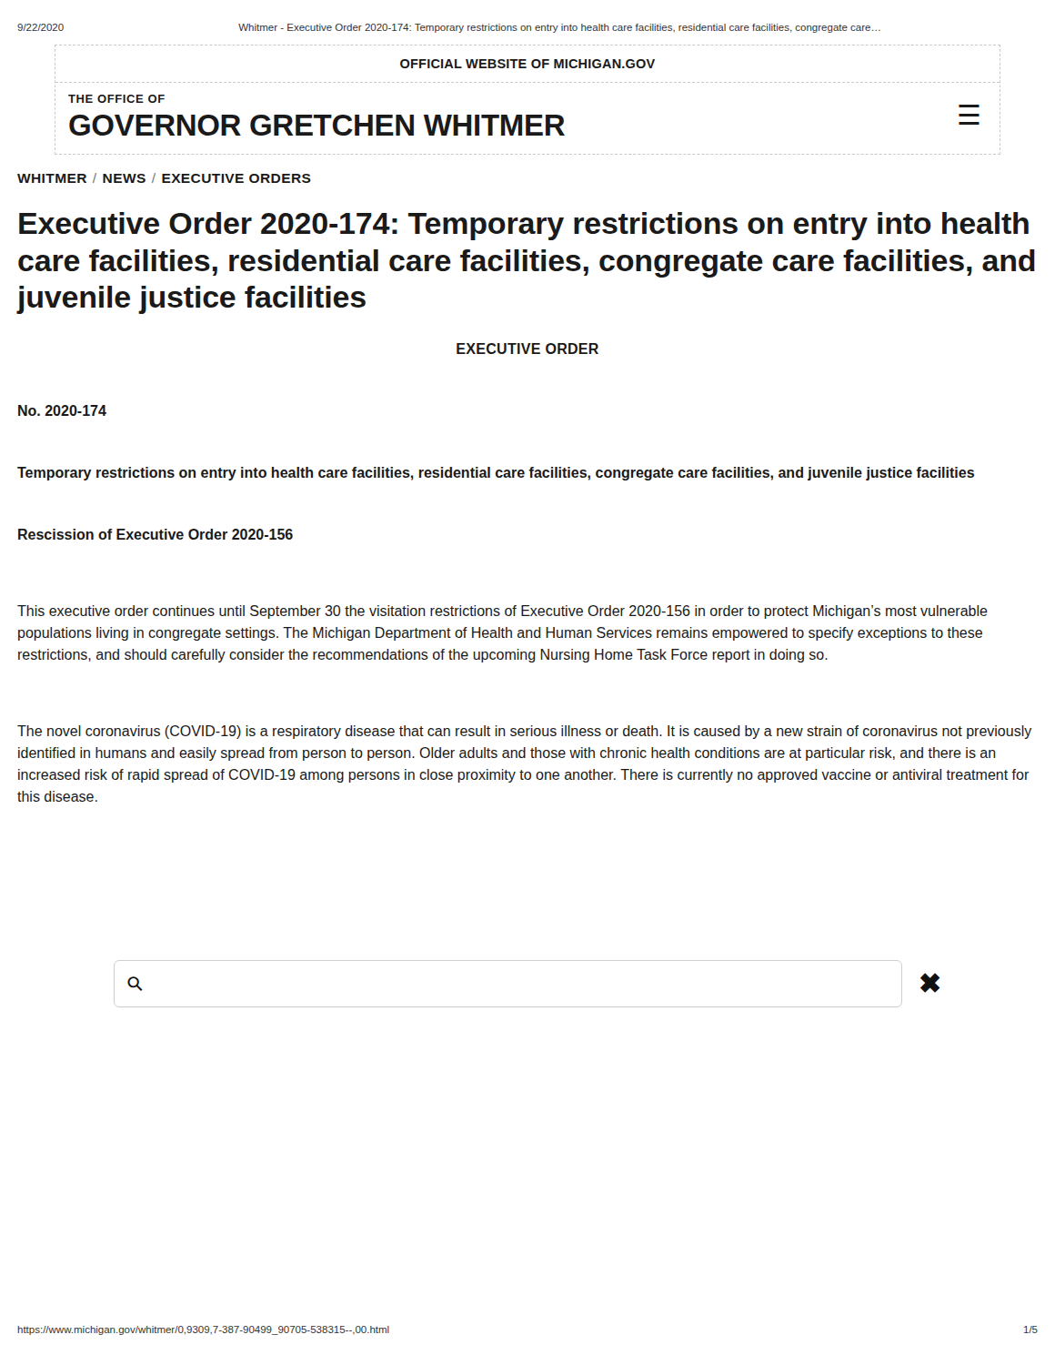9/22/2020 Whitmer - Executive Order 2020-174: Temporary restrictions on entry into health care facilities, residential care facilities, congregate care…
OFFICIAL WEBSITE OF MICHIGAN.GOV
The Office of
Governor Gretchen Whitmer
☰
Whitmer/News/Executive Orders
Executive Order 2020-174: Temporary restrictions on entry into health care facilities, residential care facilities, congregate care facilities, and juvenile justice facilities
EXECUTIVE ORDER
No. 2020-174
Temporary restrictions on entry into health care facilities, residential care facilities, congregate care facilities, and juvenile justice facilities
Rescission of Executive Order 2020-156
This executive order continues until September 30 the visitation restrictions of Executive Order 2020-156 in order to protect Michigan’s most vulnerable populations living in congregate settings. The Michigan Department of Health and Human Services remains empowered to specify exceptions to these restrictions, and should carefully consider the recommendations of the upcoming Nursing Home Task Force report in doing so.
The novel coronavirus (COVID-19) is a respiratory disease that can result in serious illness or death. It is caused by a new strain of coronavirus not previously identified in humans and easily spread from person to person. Older adults and those with chronic health conditions are at particular risk, and there is an increased risk of rapid spread of COVID-19 among persons in close proximity to one another. There is currently no approved vaccine or antiviral treatment for this disease.
⚲
✖
https://www.michigan.gov/whitmer/0,9309,7-387-90499_90705-538315--,00.html 1/5